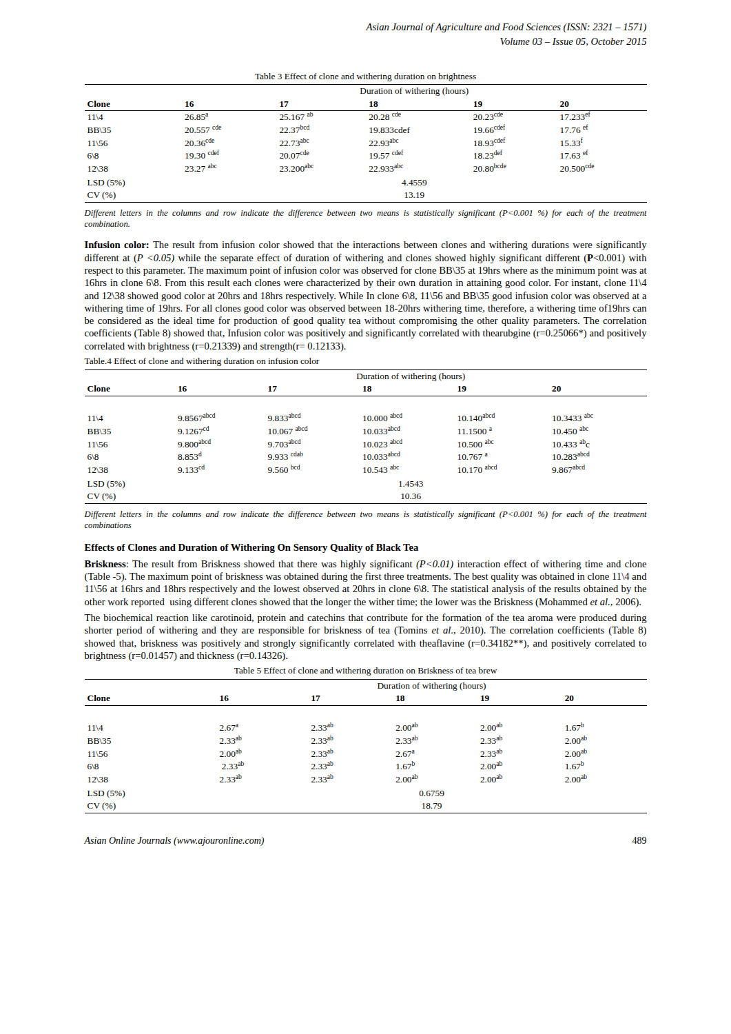Asian Journal of Agriculture and Food Sciences (ISSN: 2321 – 1571)
Volume 03 – Issue 05, October 2015
Table 3 Effect of clone and withering duration on brightness
| | Duration of withering (hours) |
| Clone | 16 | 17 | 18 | 19 | 20 |
| 11\4 | 26.85 a | 25.167 ab | 20.28 cde | 20.23 cde | 17.233 ef |
| BB\35 | 20.557 cde | 22.37 bcd | 19.833cdef | 19.66 cdef | 17.76 ef |
| 11\56 | 20.36 cde | 22.73 abc | 22.93 abc | 18.93 cdef | 15.33 f |
| 6\8 | 19.30 cdef | 20.07 cde | 19.57 cdef | 18.23 def | 17.63 ef |
| 12\38 | 23.27 abc | 23.200 abc | 22.933 abc | 20.80 bcde | 20.500 cde |
| LSD (5%) | 4.4559 |
| CV (%) | 13.19 |
Different letters in the columns and row indicate the difference between two means is statistically significant (P<0.001 %) for each of the treatment combination.
Infusion color: The result from infusion color showed that the interactions between clones and withering durations were significantly different at (P <0.05) while the separate effect of duration of withering and clones showed highly significant different (P<0.001) with respect to this parameter. The maximum point of infusion color was observed for clone BB\35 at 19hrs where as the minimum point was at 16hrs in clone 6\8. From this result each clones were characterized by their own duration in attaining good color. For instant, clone 11\4 and 12\38 showed good color at 20hrs and 18hrs respectively. While In clone 6\8, 11\56 and BB\35 good infusion color was observed at a withering time of 19hrs. For all clones good color was observed between 18-20hrs withering time, therefore, a withering time of19hrs can be considered as the ideal time for production of good quality tea without compromising the other quality parameters. The correlation coefficients (Table 8) showed that, Infusion color was positively and significantly correlated with thearubgine (r=0.25066*) and positively correlated with brightness (r=0.21339) and strength(r= 0.12133).
Table.4 Effect of clone and withering duration on infusion color
| | Duration of withering (hours) |
| Clone | 16 | 17 | 18 | 19 | 20 |
| 11\4 | 9.8567 abcd | 9.833 abcd | 10.000 abcd | 10.140 abcd | 10.3433 abc |
| BB\35 | 9.1267 cd | 10.067 abcd | 10.033 abcd | 11.1500 a | 10.450 abc |
| 11\56 | 9.800 abcd | 9.703 abcd | 10.023 abcd | 10.500 abc | 10.433 ab c |
| 6\8 | 8.853 d | 9.933 cdab | 10.033 abcd | 10.767 a | 10.283 abcd |
| 12\38 | 9.133 cd | 9.560 bcd | 10.543 abc | 10.170 abcd | 9.867 abcd |
| LSD (5%) | 1.4543 |
| CV (%) | 10.36 |
Different letters in the columns and row indicate the difference between two means is statistically significant (P<0.001 %) for each of the treatment combinations
Effects of Clones and Duration of Withering On Sensory Quality of Black Tea
Briskness: The result from Briskness showed that there was highly significant (P<0.01) interaction effect of withering time and clone (Table -5). The maximum point of briskness was obtained during the first three treatments. The best quality was obtained in clone 11\4 and 11\56 at 16hrs and 18hrs respectively and the lowest observed at 20hrs in clone 6\8. The statistical analysis of the results obtained by the other work reported using different clones showed that the longer the wither time; the lower was the Briskness (Mohammed et al., 2006).
The biochemical reaction like carotinoid, protein and catechins that contribute for the formation of the tea aroma were produced during shorter period of withering and they are responsible for briskness of tea (Tomins et al., 2010). The correlation coefficients (Table 8) showed that, briskness was positively and strongly significantly correlated with theaflavine (r=0.34182**), and positively correlated to brightness (r=0.01457) and thickness (r=0.14326).
Table 5 Effect of clone and withering duration on Briskness of tea brew
| | Duration of withering (hours) |
| Clone | 16 | 17 | 18 | 19 | 20 |
| 11\4 | 2.67 a | 2.33 ab | 2.00 ab | 2.00 ab | 1.67 b |
| BB\35 | 2.33 ab | 2.33 ab | 2.33 ab | 2.33 ab | 2.00 ab |
| 11\56 | 2.00 ab | 2.33 ab | 2.67 a | 2.33 ab | 2.00 ab |
| 6\8 | 2.33 ab | 2.33 ab | 1.67 b | 2.00 ab | 1.67 b |
| 12\38 | 2.33 ab | 2.33 ab | 2.00 ab | 2.00 ab | 2.00 ab |
| LSD (5%) | 0.6759 |
| CV (%) | 18.79 |
Asian Online Journals (www.ajouronline.com) 489